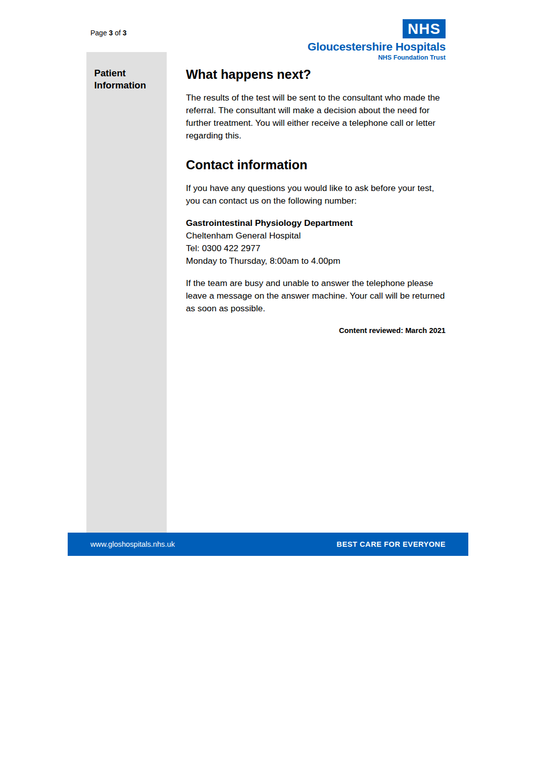Page 3 of 3
NHS
Gloucestershire Hospitals
NHS Foundation Trust
Patient
Information
What happens next?
The results of the test will be sent to the consultant who made the referral. The consultant will make a decision about the need for further treatment. You will either receive a telephone call or letter regarding this.
Contact information
If you have any questions you would like to ask before your test, you can contact us on the following number:
Gastrointestinal Physiology Department
Cheltenham General Hospital
Tel: 0300 422 2977
Monday to Thursday, 8:00am to 4.00pm
If the team are busy and unable to answer the telephone please leave a message on the answer machine. Your call will be returned as soon as possible.
Content reviewed: March 2021
www.gloshospitals.nhs.uk BEST CARE FOR EVERYONE